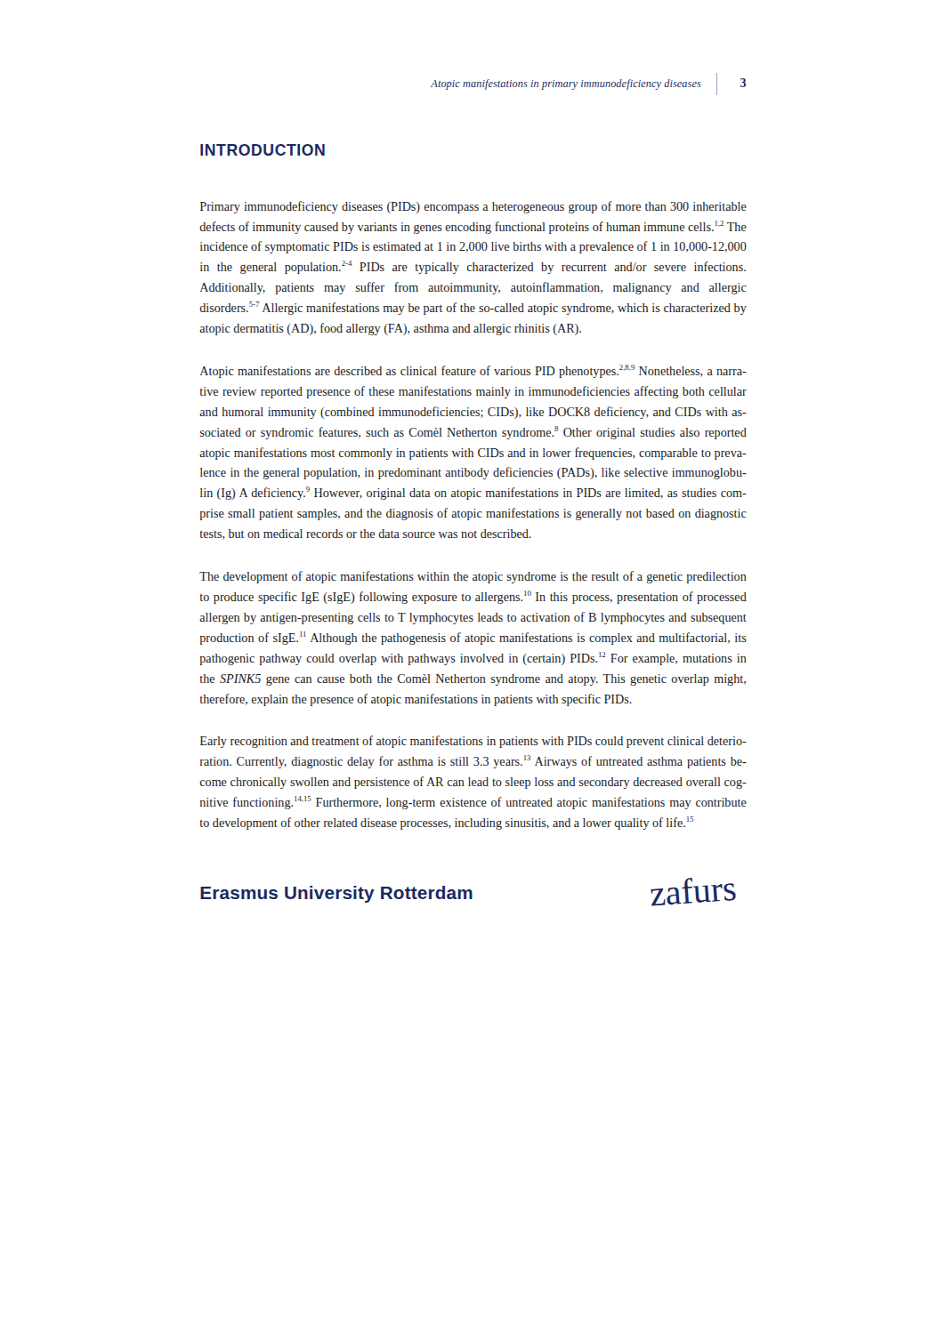Atopic manifestations in primary immunodeficiency diseases 3
INTRODUCTION
Primary immunodeficiency diseases (PIDs) encompass a heterogeneous group of more than 300 inheritable defects of immunity caused by variants in genes encoding functional proteins of human immune cells.1,2 The incidence of symptomatic PIDs is estimated at 1 in 2,000 live births with a prevalence of 1 in 10,000-12,000 in the general population.2-4 PIDs are typically characterized by recurrent and/or severe infections. Additionally, patients may suffer from autoimmunity, autoinflammation, malignancy and allergic disorders.5-7 Allergic manifestations may be part of the so-called atopic syndrome, which is characterized by atopic dermatitis (AD), food allergy (FA), asthma and allergic rhinitis (AR).
Atopic manifestations are described as clinical feature of various PID phenotypes.2,8,9 Nonetheless, a narrative review reported presence of these manifestations mainly in immunodeficiencies affecting both cellular and humoral immunity (combined immunodeficiencies; CIDs), like DOCK8 deficiency, and CIDs with associated or syndromic features, such as Comèl Netherton syndrome.8 Other original studies also reported atopic manifestations most commonly in patients with CIDs and in lower frequencies, comparable to prevalence in the general population, in predominant antibody deficiencies (PADs), like selective immunoglobulin (Ig) A deficiency.9 However, original data on atopic manifestations in PIDs are limited, as studies comprise small patient samples, and the diagnosis of atopic manifestations is generally not based on diagnostic tests, but on medical records or the data source was not described.
The development of atopic manifestations within the atopic syndrome is the result of a genetic predilection to produce specific IgE (sIgE) following exposure to allergens.10 In this process, presentation of processed allergen by antigen-presenting cells to T lymphocytes leads to activation of B lymphocytes and subsequent production of sIgE.11 Although the pathogenesis of atopic manifestations is complex and multifactorial, its pathogenic pathway could overlap with pathways involved in (certain) PIDs.12 For example, mutations in the SPINK5 gene can cause both the Comèl Netherton syndrome and atopy. This genetic overlap might, therefore, explain the presence of atopic manifestations in patients with specific PIDs.
Early recognition and treatment of atopic manifestations in patients with PIDs could prevent clinical deterioration. Currently, diagnostic delay for asthma is still 3.3 years.13 Airways of untreated asthma patients become chronically swollen and persistence of AR can lead to sleep loss and secondary decreased overall cognitive functioning.14,15 Furthermore, long-term existence of untreated atopic manifestations may contribute to development of other related disease processes, including sinusitis, and a lower quality of life.15
Erasmus University Rotterdam
zafurs